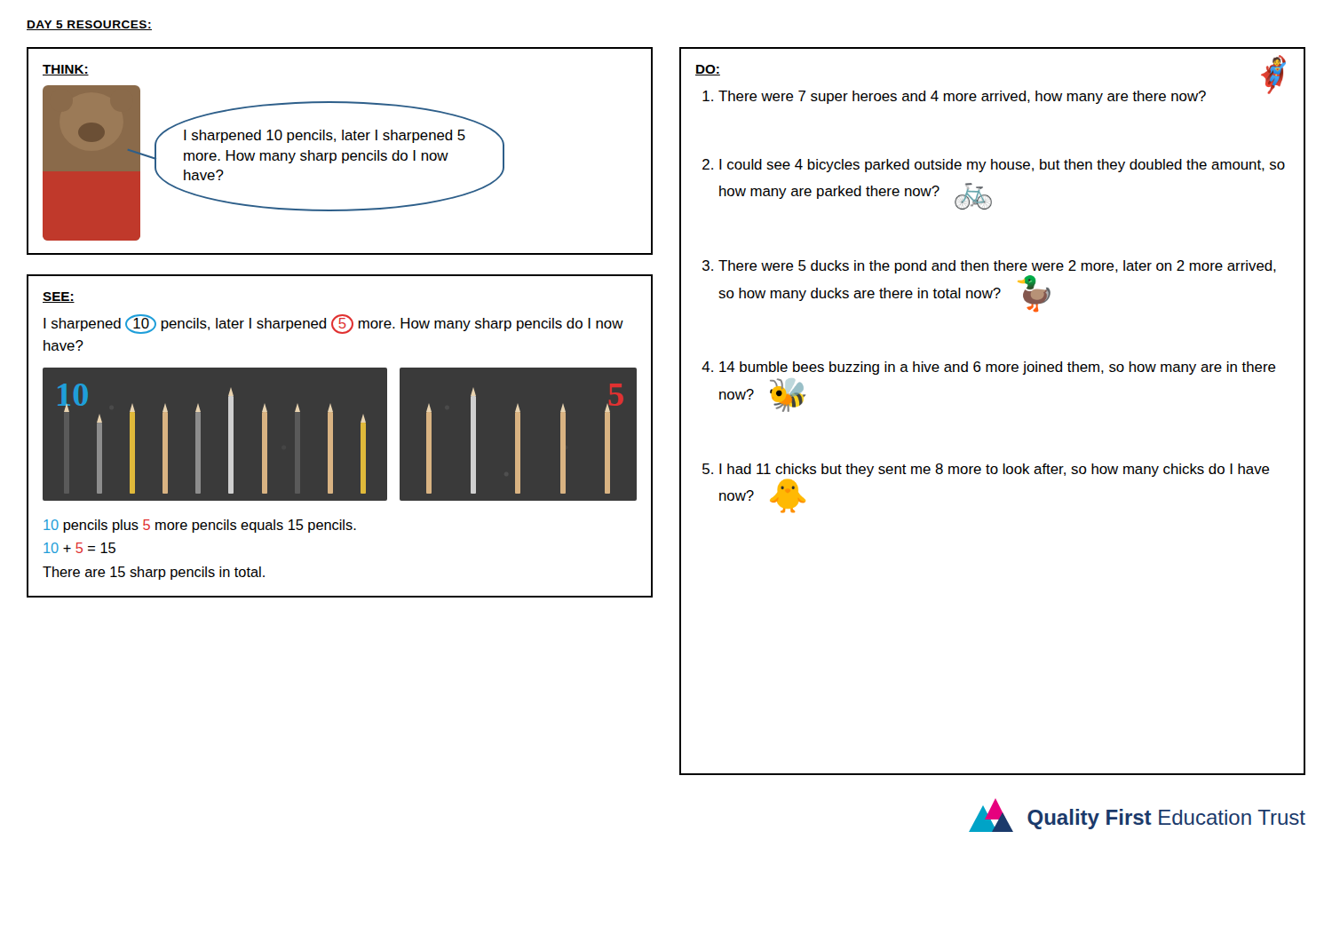DAY 5 RESOURCES:
THINK:
I sharpened 10 pencils, later I sharpened 5 more. How many sharp pencils do I now have?
SEE:
I sharpened 10 pencils, later I sharpened 5 more. How many sharp pencils do I now have?
10
5
10 pencils plus 5 more pencils equals 15 pencils.
10 + 5 = 15
There are 15 sharp pencils in total.
DO:
🦸
There were 7 super heroes and 4 more arrived, how many are there now?
I could see 4 bicycles parked outside my house, but then they doubled the amount, so how many are parked there now? 🚲
There were 5 ducks in the pond and then there were 2 more, later on 2 more arrived, so how many ducks are there in total now? 🦆
14 bumble bees buzzing in a hive and 6 more joined them, so how many are in there now? 🐝
I had 11 chicks but they sent me 8 more to look after, so how many chicks do I have now? 🐥
Quality First Education Trust